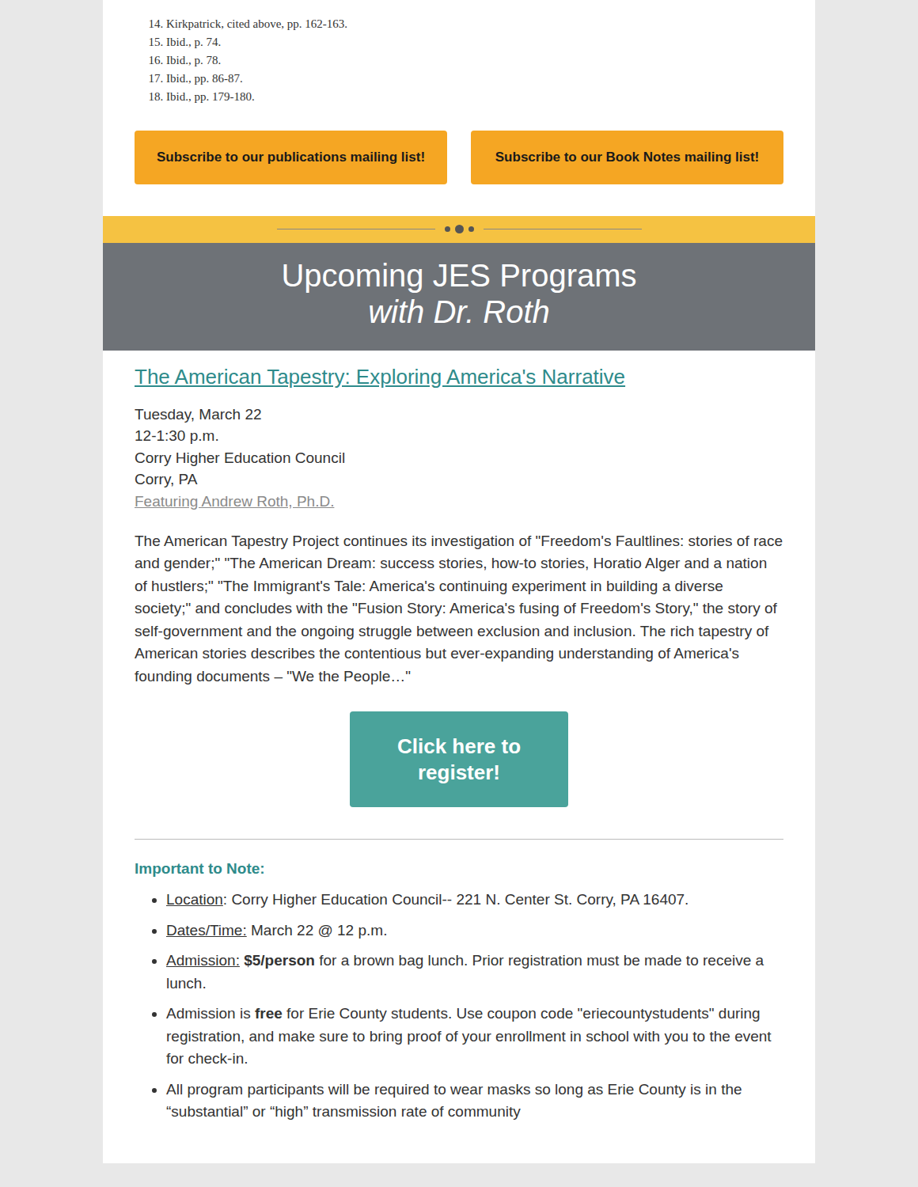Kirkpatrick, cited above, pp. 162-163.
Ibid., p. 74.
Ibid., p. 78.
Ibid., pp. 86-87.
Ibid., pp. 179-180.
Subscribe to our publications mailing list! Subscribe to our Book Notes mailing list!
Upcoming JES Programs
with Dr. Roth
The American Tapestry: Exploring America's Narrative
Tuesday, March 22
12-1:30 p.m.
Corry Higher Education Council
Corry, PA
Featuring Andrew Roth, Ph.D.
The American Tapestry Project continues its investigation of "Freedom's Faultlines: stories of race and gender;" "The American Dream: success stories, how-to stories, Horatio Alger and a nation of hustlers;" "The Immigrant's Tale: America's continuing experiment in building a diverse society;" and concludes with the "Fusion Story: America's fusing of Freedom's Story," the story of self-government and the ongoing struggle between exclusion and inclusion. The rich tapestry of American stories describes the contentious but ever-expanding understanding of America's founding documents – "We the People…"
Click here to
register!
Important to Note:
Location: Corry Higher Education Council-- 221 N. Center St. Corry, PA 16407.
Dates/Time: March 22 @ 12 p.m.
Admission: $5/person for a brown bag lunch. Prior registration must be made to receive a lunch.
Admission is free for Erie County students. Use coupon code "eriecountystudents" during registration, and make sure to bring proof of your enrollment in school with you to the event for check-in.
All program participants will be required to wear masks so long as Erie County is in the “substantial” or “high” transmission rate of community